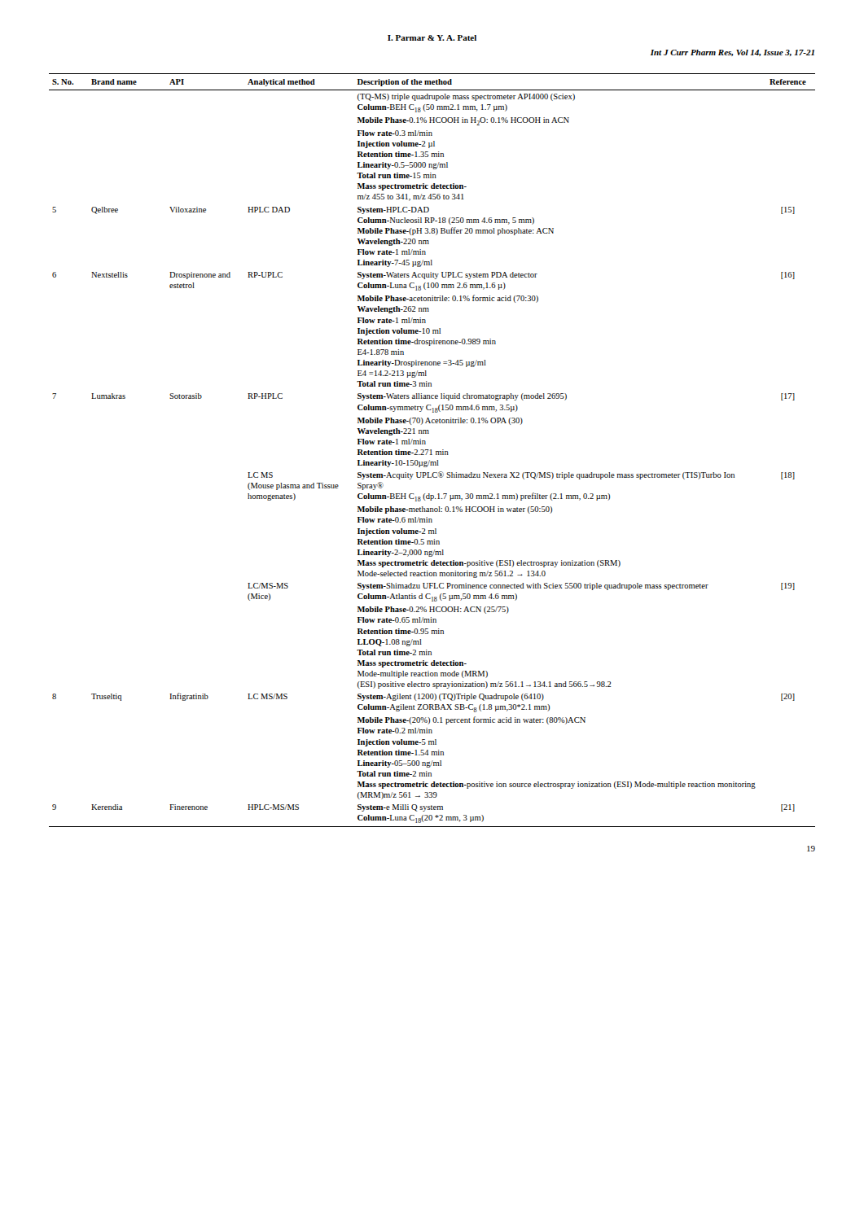I. Parmar & Y. A. Patel
Int J Curr Pharm Res, Vol 14, Issue 3, 17-21
| S. No. | Brand name | API | Analytical method | Description of the method | Reference |
| --- | --- | --- | --- | --- | --- |
| | | | | (TQ-MS) triple quadrupole mass spectrometer API4000 (Sciex) Column- BEH C 18 (50 mm2.1 mm, 1.7 µm) Mobile Phase- 0.1% HCOOH in H 2 O: 0.1% HCOOH in ACN Flow rate- 0.3 ml/min Injection volume- 2 µl Retention time- 1.35 min Linearity- 0.5–5000 ng/ml Total run time- 15 min Mass spectrometric detection- m/z 455 to 341, m/z 456 to 341 | |
| 5 | Qelbree | Viloxazine | HPLC DAD | System- HPLC-DAD Column- Nucleosil RP-18 (250 mm 4.6 mm, 5 mm) Mobile Phase- (pH 3.8) Buffer 20 mmol phosphate: ACN Wavelength- 220 nm Flow rate- 1 ml/min Linearity- 7-45 µg/ml | [15] |
| 6 | Nextstellis | Drospirenone and estetrol | RP-UPLC | System- Waters Acquity UPLC system PDA detector Column- Luna C 18 (100 mm 2.6 mm,1.6 µ) Mobile Phase- acetonitrile: 0.1% formic acid (70:30) Wavelength- 262 nm Flow rate- 1 ml/min Injection volume- 10 ml Retention time- drospirenone-0.989 min E4-1.878 min Linearity- Drospirenone =3-45 µg/ml E4 =14.2-213 µg/ml Total run time- 3 min | [16] |
| 7 | Lumakras | Sotorasib | RP-HPLC | System- Waters alliance liquid chromatography (model 2695) Column- symmetry C 18 (150 mm4.6 mm, 3.5µ) Mobile Phase- (70) Acetonitrile: 0.1% OPA (30) Wavelength- 221 nm Flow rate- 1 ml/min Retention time- 2.271 min Linearity- 10-150µg/ml | [17] |
| | | | LC MS (Mouse plasma and Tissue homogenates) | System- Acquity UPLC® Shimadzu Nexera X2 (TQ/MS) triple quadrupole mass spectrometer (TIS)Turbo Ion Spray® Column- BEH C 18 (dp.1.7 µm, 30 mm2.1 mm) prefilter (2.1 mm, 0.2 µm) Mobile phase- methanol: 0.1% HCOOH in water (50:50) Flow rate- 0.6 ml/min Injection volume- 2 ml Retention time- 0.5 min Linearity- 2–2,000 ng/ml Mass spectrometric detection- positive (ESI) electrospray ionization (SRM) Mode-selected reaction monitoring m/z 561.2 → 134.0 | [18] |
| | | | LC/MS-MS (Mice) | System- Shimadzu UFLC Prominence connected with Sciex 5500 triple quadrupole mass spectrometer Column- Atlantis d C 18 (5 µm,50 mm 4.6 mm) Mobile Phase- 0.2% HCOOH: ACN (25/75) Flow rate- 0.65 ml/min Retention time- 0.95 min LLOQ- 1.08 ng/ml Total run time- 2 min Mass spectrometric detection- Mode-multiple reaction mode (MRM) (ESI) positive electro sprayionization) m/z 561.1→134.1 and 566.5→98.2 | [19] |
| 8 | Truseltiq | Infigratinib | LC MS/MS | System- Agilent (1200) (TQ)Triple Quadrupole (6410) Column- Agilent ZORBAX SB-C 8 (1.8 µm,30*2.1 mm) Mobile Phase- (20%) 0.1 percent formic acid in water: (80%)ACN Flow rate- 0.2 ml/min Injection volume- 5 ml Retention time- 1.54 min Linearity- 05–500 ng/ml Total run time- 2 min Mass spectrometric detection- positive ion source electrospray ionization (ESI) Mode-multiple reaction monitoring (MRM)m/z 561 → 339 | [20] |
| 9 | Kerendia | Finerenone | HPLC-MS/MS | System- e Milli Q system Column- Luna C 18 (20 *2 mm, 3 µm) | [21] |
19